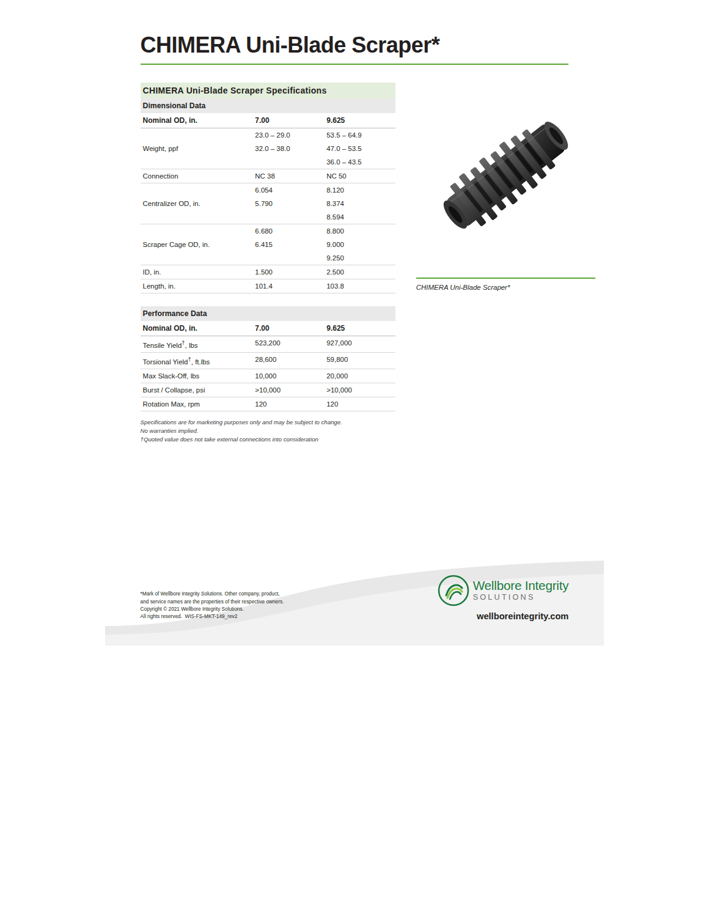CHIMERA Uni-Blade Scraper*
| CHIMERA Uni-Blade Scraper Specifications |
| Dimensional Data |
| Nominal OD, in. | 7.00 | 9.625 |
| | 23.0 – 29.0 | 53.5 – 64.9 |
| Weight, ppf | 32.0 – 38.0 | 47.0 – 53.5 |
| | | 36.0 – 43.5 |
| Connection | NC 38 | NC 50 |
| | 6.054 | 8.120 |
| Centralizer OD, in. | 5.790 | 8.374 |
| | | 8.594 |
| | 6.680 | 8.800 |
| Scraper Cage OD, in. | 6.415 | 9.000 |
| | | 9.250 |
| ID, in. | 1.500 | 2.500 |
| Length, in. | 101.4 | 103.8 |
| Performance Data |
| Nominal OD, in. | 7.00 | 9.625 |
| Tensile Yield † , lbs | 523,200 | 927,000 |
| Torsional Yield † , ft.lbs | 28,600 | 59,800 |
| Max Slack-Off, lbs | 10,000 | 20,000 |
| Burst / Collapse, psi | >10,000 | >10,000 |
| Rotation Max, rpm | 120 | 120 |
Specifications are for marketing purposes only and may be subject to change.
No warranties implied.
†Quoted value does not take external connections into consideration
CHIMERA Uni-Blade Scraper*
*Mark of Wellbore Integrity Solutions. Other company, product,
and service names are the properties of their respective owners.
Copyright © 2021 Wellbore Integrity Solutions.
All rights reserved. WIS-FS-MKT-149_rev2
Wellbore Integrity
SOLUTIONS
wellboreintegrity.com